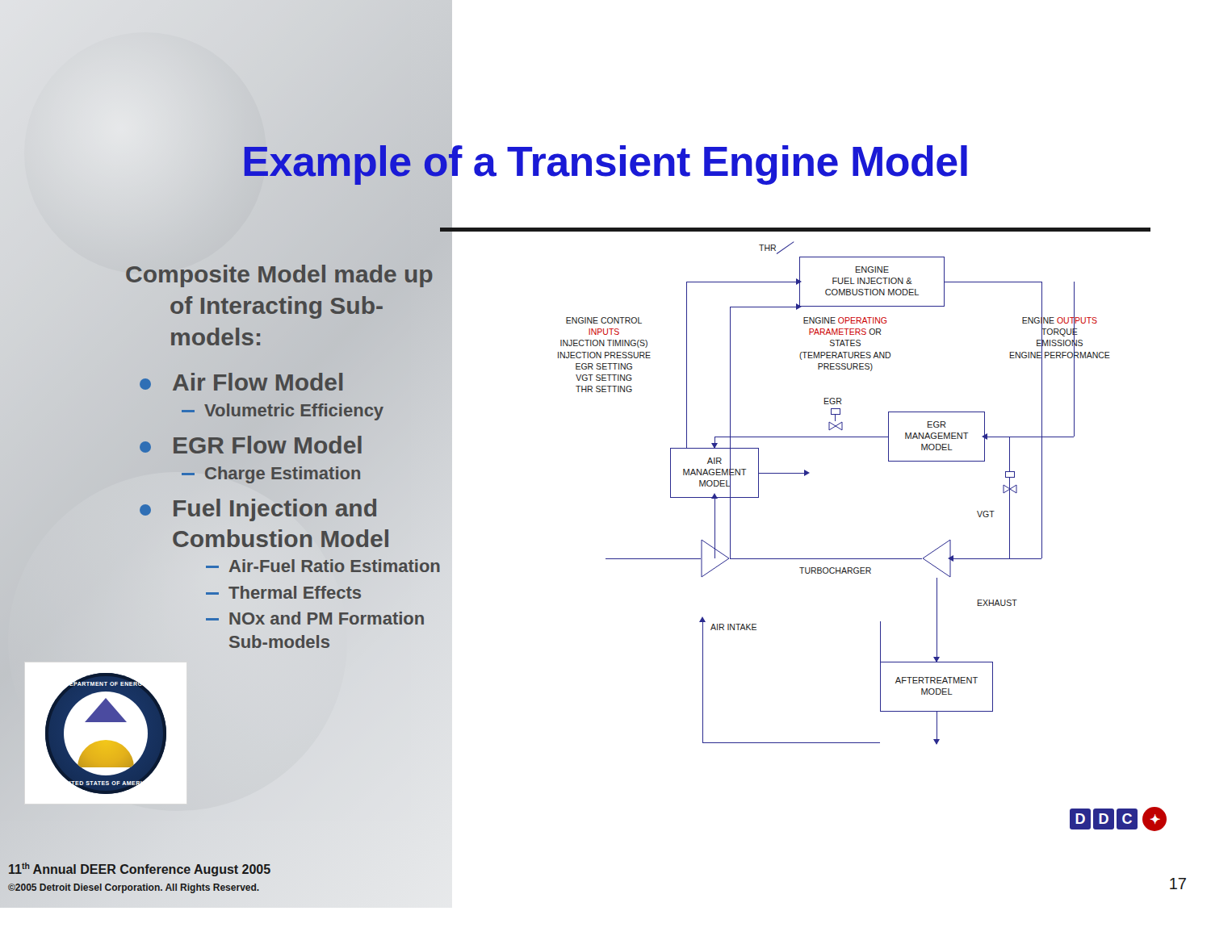Example of a Transient Engine Model
Composite Model made upof Interacting Sub-models:
Air Flow Model
Volumetric Efficiency
EGR Flow Model
Charge Estimation
Fuel Injection and
Combustion Model
Air-Fuel Ratio Estimation
Thermal Effects
NOx and PM Formation
Sub-models
ENGINE
FUEL INJECTION &
COMBUSTION MODEL
EGR
MANAGEMENT
MODEL
AIR
MANAGEMENT
MODEL
AFTERTREATMENT
MODEL
ENGINE CONTROL
INPUTS
INJECTION TIMING(S)
INJECTION PRESSURE
EGR SETTING
VGT SETTING
THR SETTING
ENGINE OPERATING
PARAMETERS OR
STATES
(TEMPERATURES AND
PRESSURES)
ENGINE OUTPUTS
TORQUE
EMISSIONS
ENGINE PERFORMANCE
THR
EGR
VGT
TURBOCHARGER
EXHAUST
AIR INTAKE
C
T
DEPARTMENT OF ENERGY
UNITED STATES OF AMERICA
DDC
✦
11th Annual DEER Conference August 2005
©2005 Detroit Diesel Corporation. All Rights Reserved.
17